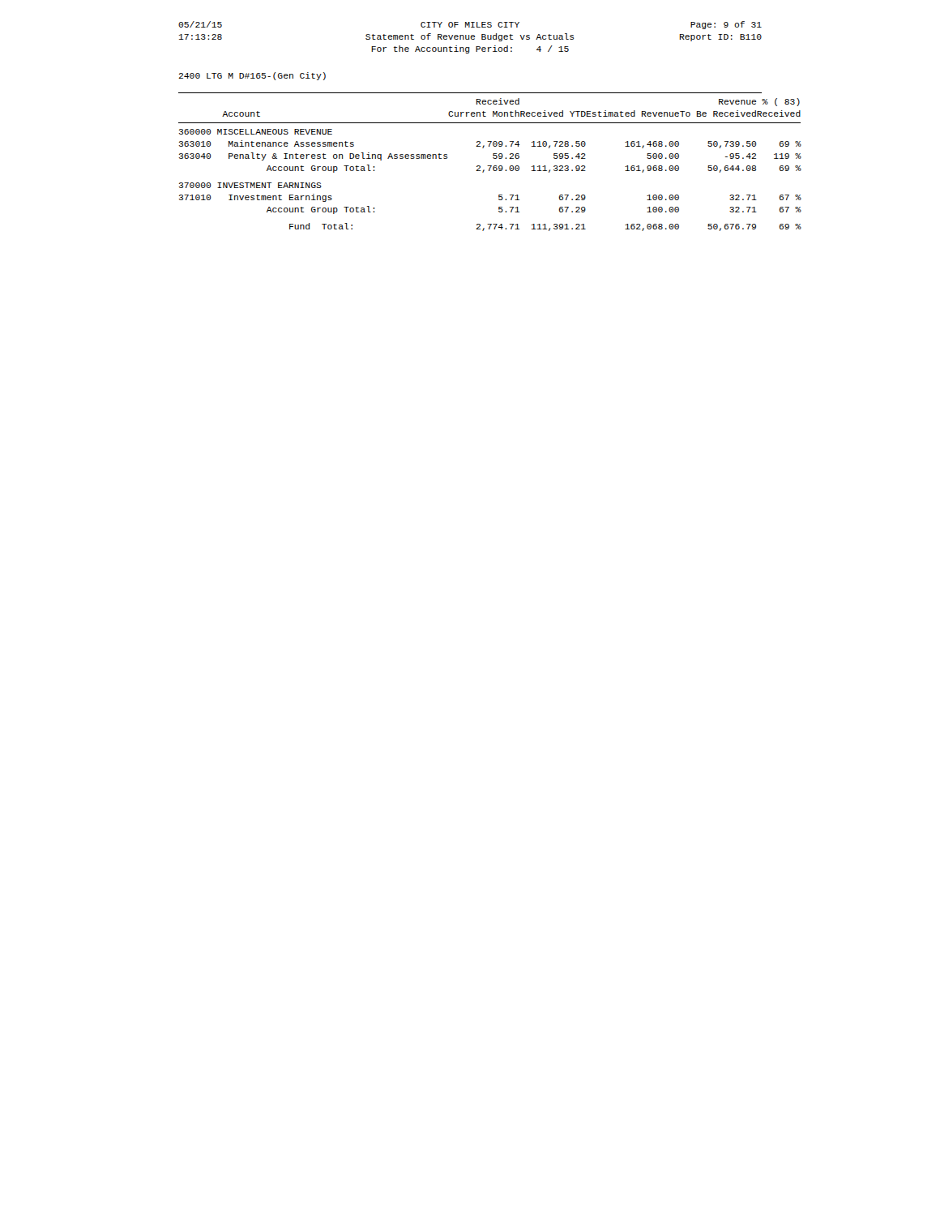05/21/15
Page: 9 of 31
17:13:28
Report ID: B110
CITY OF MILES CITY
Statement of Revenue Budget vs Actuals
For the Accounting Period:    4 / 15
2400 LTG M D#165-(Gen City)
| | Received | | | Revenue | % ( 83) |
| Account | Current Month | Received YTD | Estimated Revenue | To Be Received | Received |
| 360000 MISCELLANEOUS REVENUE | | | | | |
| 363010 Maintenance Assessments | 2,709.74 | 110,728.50 | 161,468.00 | 50,739.50 | 69 % |
| 363040 Penalty & Interest on Delinq Assessments | 59.26 | 595.42 | 500.00 | -95.42 | 119 % |
| Account Group Total: | 2,769.00 | 111,323.92 | 161,968.00 | 50,644.08 | 69 % |
| 370000 INVESTMENT EARNINGS | | | | | |
| 371010 Investment Earnings | 5.71 | 67.29 | 100.00 | 32.71 | 67 % |
| Account Group Total: | 5.71 | 67.29 | 100.00 | 32.71 | 67 % |
| Fund Total: | 2,774.71 | 111,391.21 | 162,068.00 | 50,676.79 | 69 % |